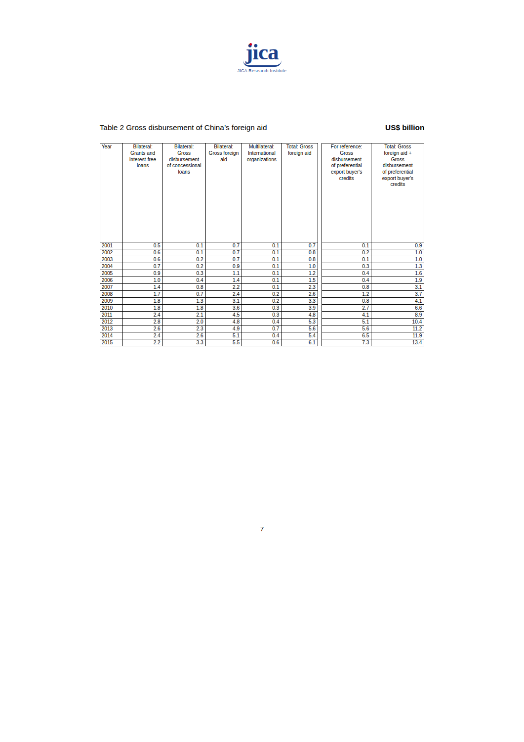jica•
JICA Research Institute
Table 2 Gross disbursement of China’s foreign aid
US$ billion
| Year | Bilateral: Grants and interest-free loans | Bilateral: Gross disbursement of concessional loans | Bilateral: Gross foreign aid | Multilateral: International organizations | Total: Gross foreign aid | | For reference: Gross disbursement of preferential export buyer's credits | Total: Gross foreign aid + Gross disbursement of preferential export buyer's credits |
| --- | --- | --- | --- | --- | --- | --- | --- | --- |
| 2001 | 0.5 | 0.1 | 0.7 | 0.1 | 0.7 | | 0.1 | 0.9 |
| 2002 | 0.6 | 0.1 | 0.7 | 0.1 | 0.8 | | 0.2 | 1.0 |
| 2003 | 0.6 | 0.2 | 0.7 | 0.1 | 0.8 | | 0.1 | 1.0 |
| 2004 | 0.7 | 0.2 | 0.9 | 0.1 | 1.0 | | 0.3 | 1.3 |
| 2005 | 0.9 | 0.3 | 1.1 | 0.1 | 1.2 | | 0.4 | 1.6 |
| 2006 | 1.0 | 0.4 | 1.4 | 0.1 | 1.5 | | 0.4 | 1.9 |
| 2007 | 1.4 | 0.8 | 2.2 | 0.1 | 2.3 | | 0.8 | 3.1 |
| 2008 | 1.7 | 0.7 | 2.4 | 0.2 | 2.6 | | 1.2 | 3.7 |
| 2009 | 1.8 | 1.3 | 3.1 | 0.2 | 3.3 | | 0.8 | 4.1 |
| 2010 | 1.8 | 1.8 | 3.6 | 0.3 | 3.9 | | 2.7 | 6.6 |
| 2011 | 2.4 | 2.1 | 4.5 | 0.3 | 4.8 | | 4.1 | 8.9 |
| 2012 | 2.8 | 2.0 | 4.8 | 0.4 | 5.3 | | 5.1 | 10.4 |
| 2013 | 2.6 | 2.3 | 4.9 | 0.7 | 5.6 | | 5.6 | 11.2 |
| 2014 | 2.4 | 2.6 | 5.1 | 0.4 | 5.4 | | 6.5 | 11.9 |
| 2015 | 2.2 | 3.3 | 5.5 | 0.6 | 6.1 | | 7.3 | 13.4 |
7